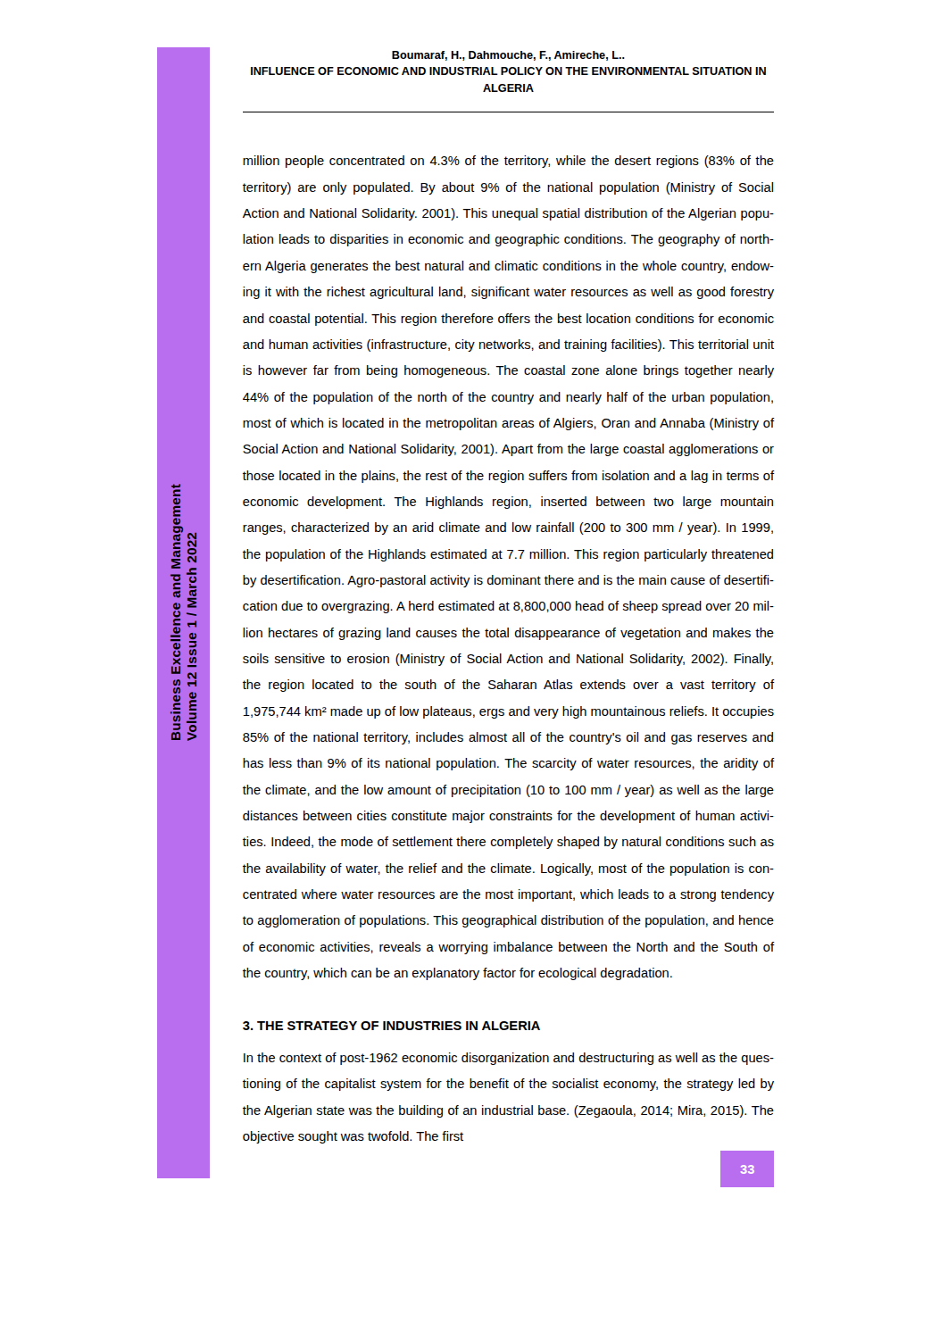Business Excellence and ManagementVolume 12 Issue 1 / March 2022
Boumaraf, H., Dahmouche, F., Amireche, L.. Influence of economic and industrial policy on the environmental situation in Algeria
million people concentrated on 4.3% of the territory, while the desert regions (83% of the territory) are only populated. By about 9% of the national population (Ministry of Social Action and National Solidarity. 2001). This unequal spatial distribution of the Algerian population leads to disparities in economic and geographic conditions. The geography of northern Algeria generates the best natural and climatic conditions in the whole country, endowing it with the richest agricultural land, significant water resources as well as good forestry and coastal potential. This region therefore offers the best location conditions for economic and human activities (infrastructure, city networks, and training facilities). This territorial unit is however far from being homogeneous. The coastal zone alone brings together nearly 44% of the population of the north of the country and nearly half of the urban population, most of which is located in the metropolitan areas of Algiers, Oran and Annaba (Ministry of Social Action and National Solidarity, 2001). Apart from the large coastal agglomerations or those located in the plains, the rest of the region suffers from isolation and a lag in terms of economic development. The Highlands region, inserted between two large mountain ranges, characterized by an arid climate and low rainfall (200 to 300 mm / year). In 1999, the population of the Highlands estimated at 7.7 million. This region particularly threatened by desertification. Agro-pastoral activity is dominant there and is the main cause of desertification due to overgrazing. A herd estimated at 8,800,000 head of sheep spread over 20 million hectares of grazing land causes the total disappearance of vegetation and makes the soils sensitive to erosion (Ministry of Social Action and National Solidarity, 2002). Finally, the region located to the south of the Saharan Atlas extends over a vast territory of 1,975,744 km² made up of low plateaus, ergs and very high mountainous reliefs. It occupies 85% of the national territory, includes almost all of the country's oil and gas reserves and has less than 9% of its national population. The scarcity of water resources, the aridity of the climate, and the low amount of precipitation (10 to 100 mm / year) as well as the large distances between cities constitute major constraints for the development of human activities. Indeed, the mode of settlement there completely shaped by natural conditions such as the availability of water, the relief and the climate. Logically, most of the population is concentrated where water resources are the most important, which leads to a strong tendency to agglomeration of populations. This geographical distribution of the population, and hence of economic activities, reveals a worrying imbalance between the North and the South of the country, which can be an explanatory factor for ecological degradation.
3. THE STRATEGY OF INDUSTRIES IN ALGERIA
In the context of post-1962 economic disorganization and destructuring as well as the questioning of the capitalist system for the benefit of the socialist economy, the strategy led by the Algerian state was the building of an industrial base. (Zegaoula, 2014; Mira, 2015). The objective sought was twofold. The first
33